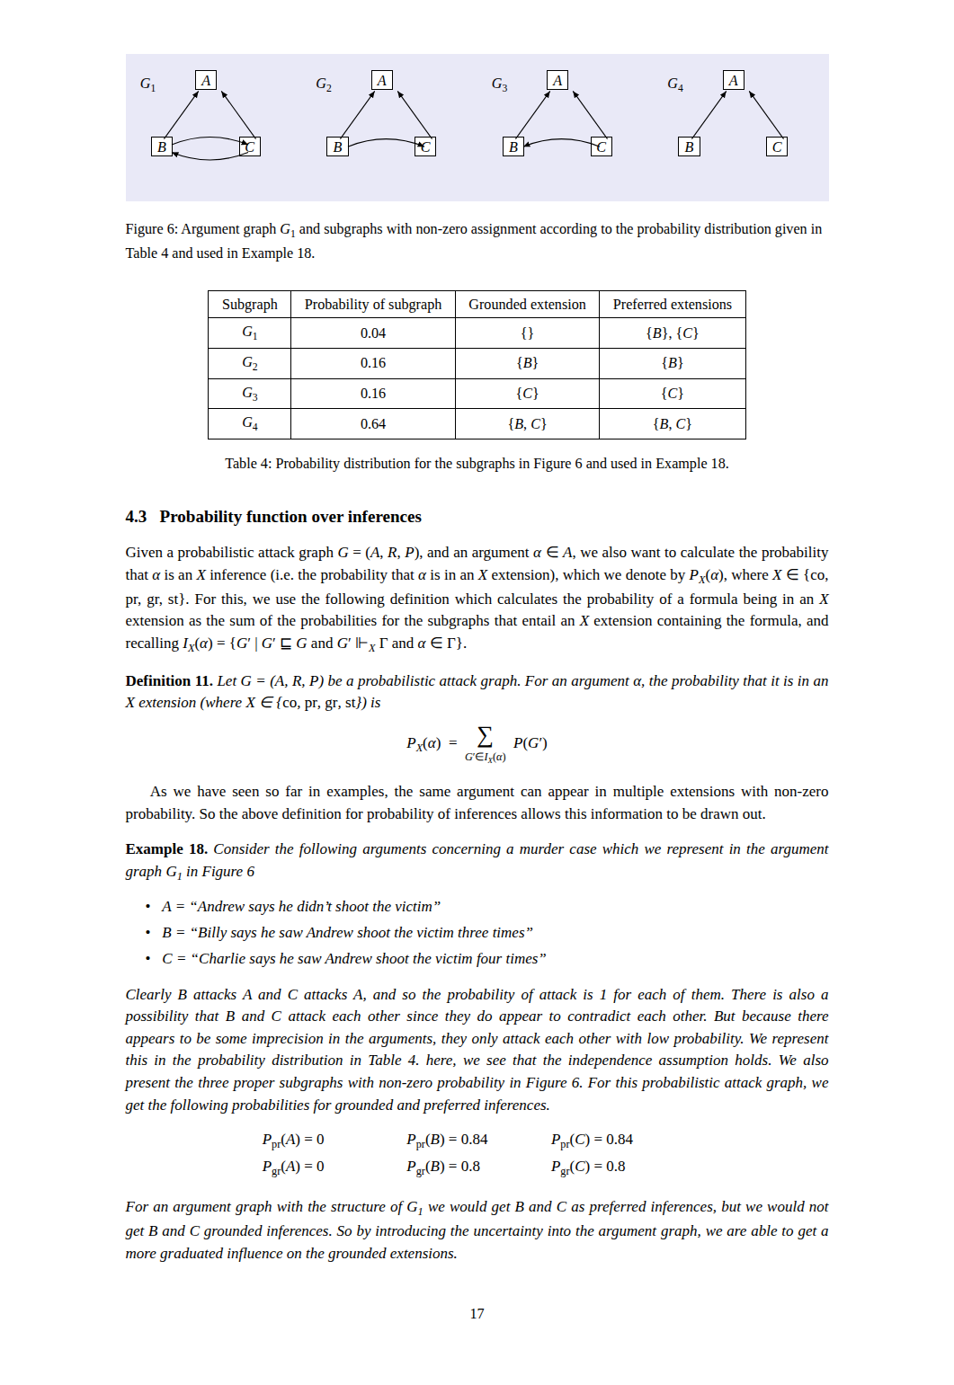G1
A
B
C
G2
A
B
C
G3
A
B
C
G4
A
B
C
Figure 6: Argument graph G1 and subgraphs with non-zero assignment according to the probability distribution given in Table 4 and used in Example 18.
| Subgraph | Probability of subgraph | Grounded extension | Preferred extensions |
| --- | --- | --- | --- |
| G 1 | 0.04 | {} | { B }, { C } |
| G 2 | 0.16 | { B } | { B } |
| G 3 | 0.16 | { C } | { C } |
| G 4 | 0.64 | { B , C } | { B , C } |
Table 4: Probability distribution for the subgraphs in Figure 6 and used in Example 18.
4.3 Probability function over inferences
Given a probabilistic attack graph G = (A, R, P), and an argument α ∈ A, we also want to calculate the probability that α is an X inference (i.e. the probability that α is in an X extension), which we denote by PX(α), where X ∈ {co, pr, gr, st}. For this, we use the following definition which calculates the probability of a formula being in an X extension as the sum of the probabilities for the subgraphs that entail an X extension containing the formula, and recalling IX(α) = {G′ | G′ ⊑ G and G′ ⊩X Γ and α ∈ Γ}.
Definition 11. Let G = (A, R, P) be a probabilistic attack graph. For an argument α, the probability that it is in an X extension (where X ∈ {co, pr, gr, st}) is
PX(α) = ∑
G′∈IX(α) P(G′)
As we have seen so far in examples, the same argument can appear in multiple extensions with non-zero probability. So the above definition for probability of inferences allows this information to be drawn out.
Example 18. Consider the following arguments concerning a murder case which we represent in the argument graph G1 in Figure 6
A = “Andrew says he didn’t shoot the victim”
B = “Billy says he saw Andrew shoot the victim three times”
C = “Charlie says he saw Andrew shoot the victim four times”
Clearly B attacks A and C attacks A, and so the probability of attack is 1 for each of them. There is also a possibility that B and C attack each other since they do appear to contradict each other. But because there appears to be some imprecision in the arguments, they only attack each other with low probability. We represent this in the probability distribution in Table 4. here, we see that the independence assumption holds. We also present the three proper subgraphs with non-zero probability in Figure 6. For this probabilistic attack graph, we get the following probabilities for grounded and preferred inferences.
Ppr(A) = 0 Ppr(B) = 0.84 Ppr(C) = 0.84
Pgr(A) = 0 Pgr(B) = 0.8 Pgr(C) = 0.8
For an argument graph with the structure of G1 we would get B and C as preferred inferences, but we would not get B and C grounded inferences. So by introducing the uncertainty into the argument graph, we are able to get a more graduated influence on the grounded extensions.
17